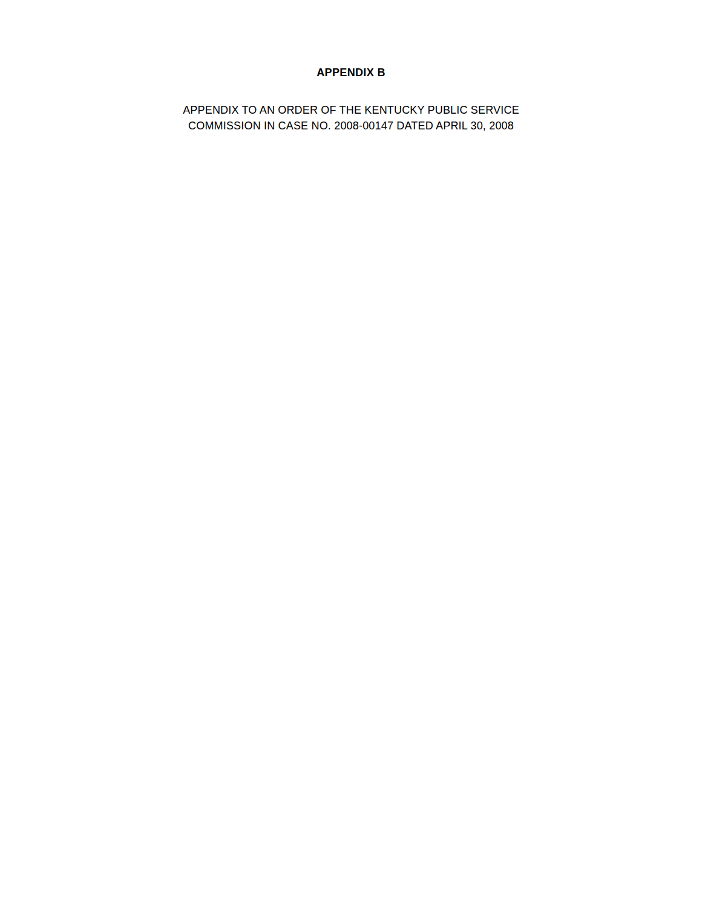APPENDIX B
APPENDIX TO AN ORDER OF THE KENTUCKY PUBLIC SERVICE
COMMISSION IN CASE NO. 2008-00147 DATED APRIL 30, 2008